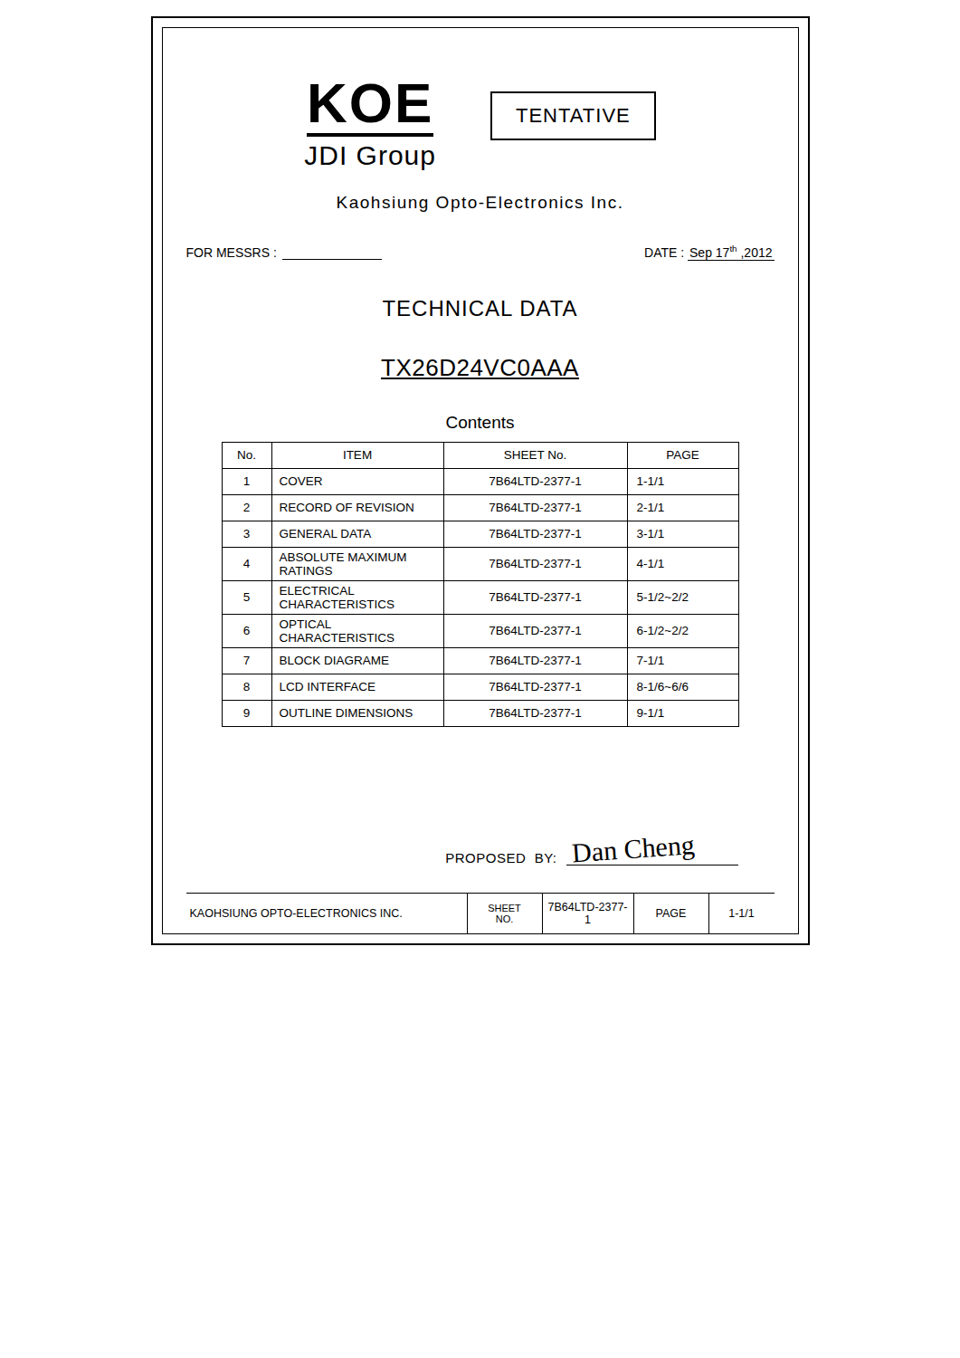KOE
JDI Group
TENTATIVE
Kaohsiung Opto-Electronics Inc.
FOR MESSRS :
DATE : Sep 17th ,2012
TECHNICAL DATA
TX26D24VC0AAA
Contents
| No. | ITEM | SHEET No. | PAGE |
| --- | --- | --- | --- |
| 1 | COVER | 7B64LTD-2377-1 | 1-1/1 |
| 2 | RECORD OF REVISION | 7B64LTD-2377-1 | 2-1/1 |
| 3 | GENERAL DATA | 7B64LTD-2377-1 | 3-1/1 |
| 4 | ABSOLUTE MAXIMUM RATINGS | 7B64LTD-2377-1 | 4-1/1 |
| 5 | ELECTRICAL CHARACTERISTICS | 7B64LTD-2377-1 | 5-1/2~2/2 |
| 6 | OPTICAL CHARACTERISTICS | 7B64LTD-2377-1 | 6-1/2~2/2 |
| 7 | BLOCK DIAGRAME | 7B64LTD-2377-1 | 7-1/1 |
| 8 | LCD INTERFACE | 7B64LTD-2377-1 | 8-1/6~6/6 |
| 9 | OUTLINE DIMENSIONS | 7B64LTD-2377-1 | 9-1/1 |
PROPOSED BY:
Dan Cheng
KAOHSIUNG OPTO-ELECTRONICS INC.
SHEET
NO.
7B64LTD-2377-1
PAGE
1-1/1